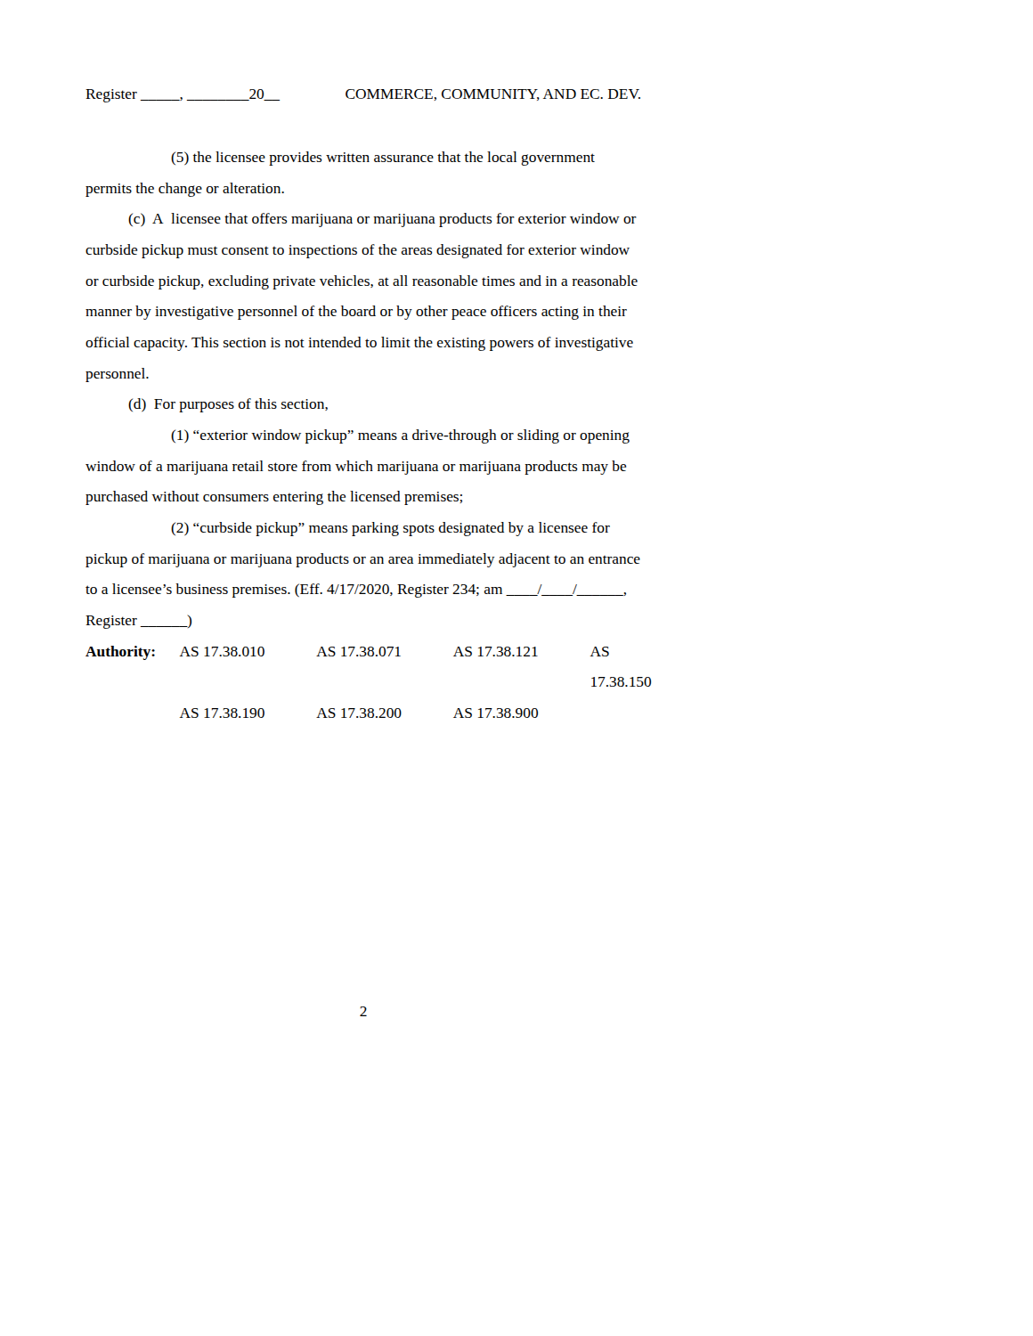Register _____, ________20__ COMMERCE, COMMUNITY, AND EC. DEV.
(5) the licensee provides written assurance that the local government permits the change or alteration.
(c) A licensee that offers marijuana or marijuana products for exterior window or curbside pickup must consent to inspections of the areas designated for exterior window or curbside pickup, excluding private vehicles, at all reasonable times and in a reasonable manner by investigative personnel of the board or by other peace officers acting in their official capacity. This section is not intended to limit the existing powers of investigative personnel.
(d) For purposes of this section,
(1) “exterior window pickup” means a drive-through or sliding or opening window of a marijuana retail store from which marijuana or marijuana products may be purchased without consumers entering the licensed premises;
(2) “curbside pickup” means parking spots designated by a licensee for pickup of marijuana or marijuana products or an area immediately adjacent to an entrance to a licensee’s business premises. (Eff. 4/17/2020, Register 234; am ____/____/______, Register ______)
Authority: AS 17.38.010 AS 17.38.071 AS 17.38.121 AS 17.38.150 AS 17.38.190 AS 17.38.200 AS 17.38.900
2